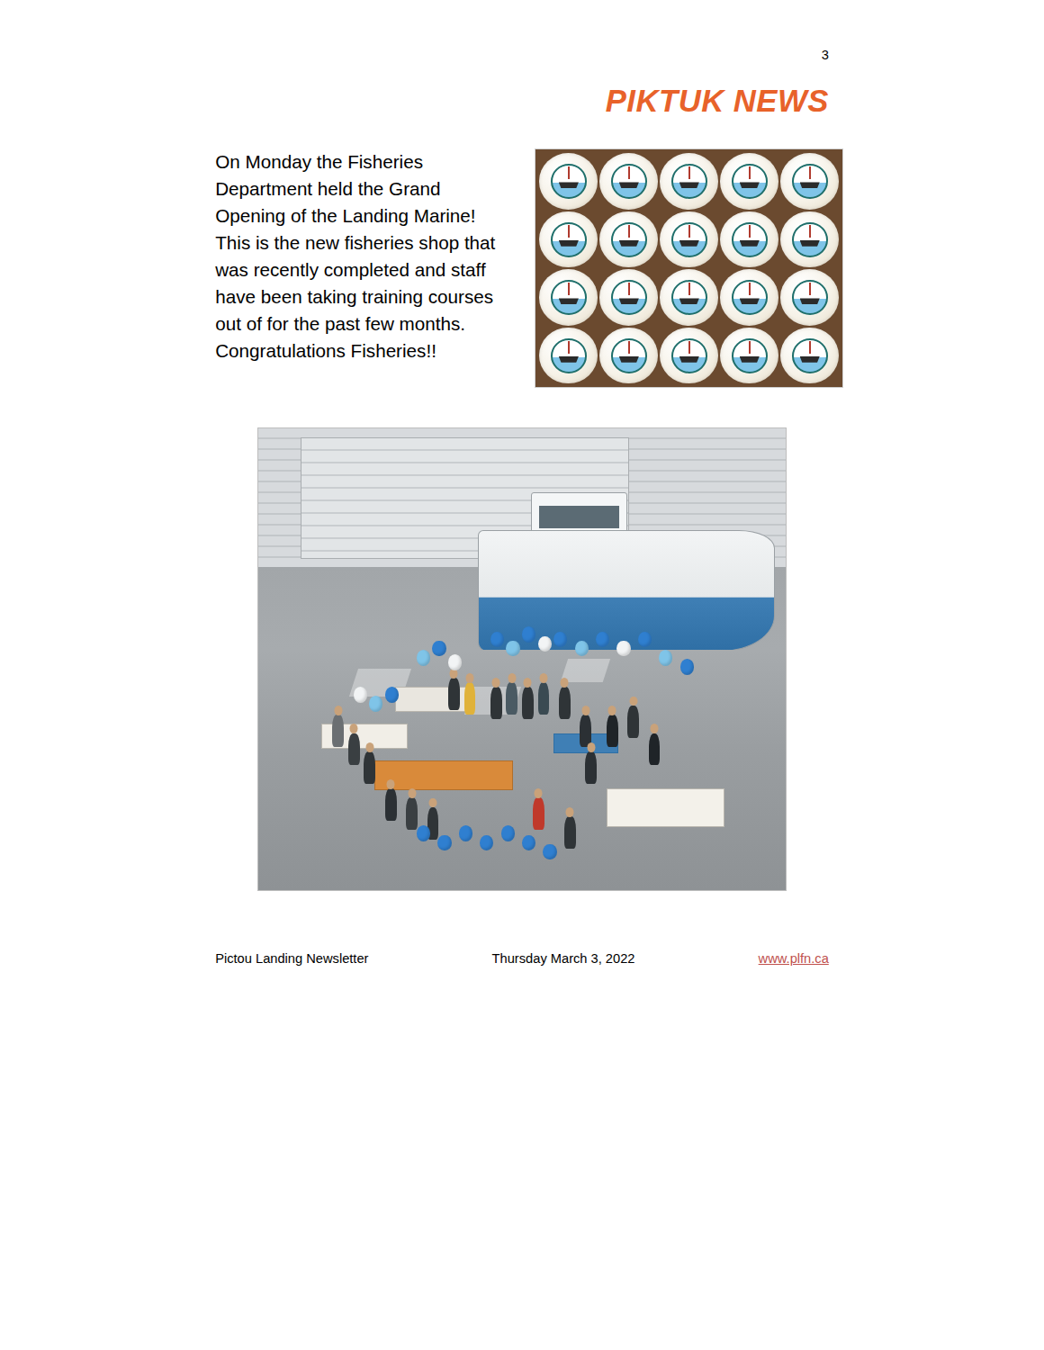3
PIKTUK NEWS
On Monday the Fisheries Department held the Grand Opening of the Landing Marine! This is the new fisheries shop that was recently completed and staff have been taking training courses out of for the past few months. Congratulations Fisheries!!
Pictou Landing Newsletter
Thursday March 3, 2022
www.plfn.ca